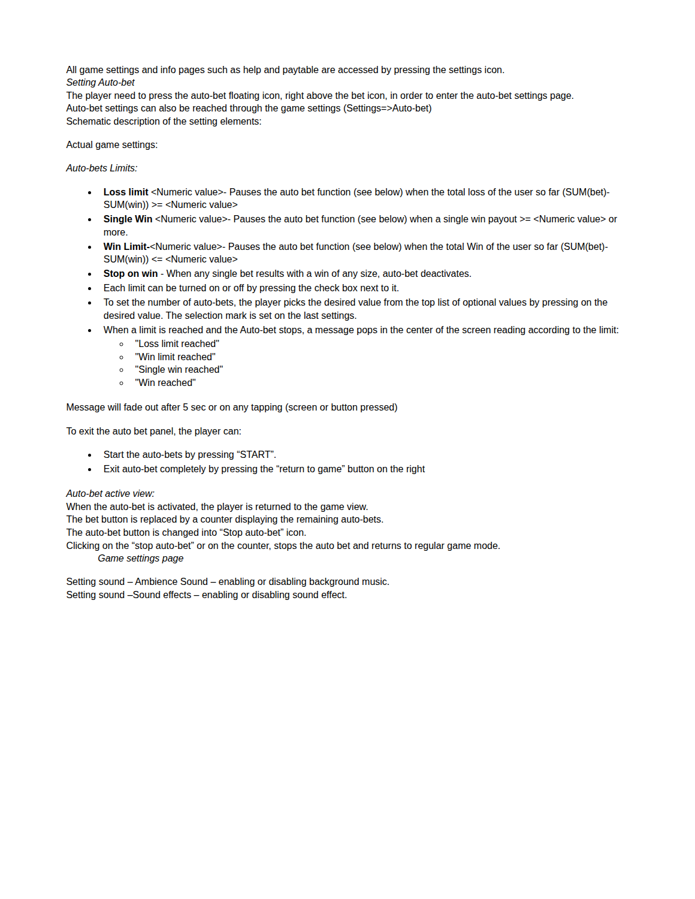All game settings and info pages such as help and paytable are accessed by pressing the settings icon.
Setting Auto-bet
The player need to press the auto-bet floating icon, right above the bet icon, in order to enter the auto-bet settings page.
Auto-bet settings can also be reached through the game settings (Settings=>Auto-bet)
Schematic description of the setting elements:
Actual game settings:
Auto-bets Limits:
Loss limit <Numeric value>- Pauses the auto bet function (see below) when the total loss of the user so far (SUM(bet)-SUM(win)) >= <Numeric value>
Single Win <Numeric value>- Pauses the auto bet function (see below) when a single win payout >= <Numeric value> or more.
Win Limit-<Numeric value>- Pauses the auto bet function (see below) when the total Win of the user so far (SUM(bet)-SUM(win)) <= <Numeric value>
Stop on win - When any single bet results with a win of any size, auto-bet deactivates.
Each limit can be turned on or off by pressing the check box next to it.
To set the number of auto-bets, the player picks the desired value from the top list of optional values by pressing on the desired value. The selection mark is set on the last settings.
When a limit is reached and the Auto-bet stops, a message pops in the center of the screen reading according to the limit:
"Loss limit reached"
"Win limit reached"
"Single win reached"
"Win reached"
Message will fade out after 5 sec or on any tapping (screen or button pressed)
To exit the auto bet panel, the player can:
Start the auto-bets by pressing “START”.
Exit auto-bet completely by pressing the “return to game” button on the right
Auto-bet active view:
When the auto-bet is activated, the player is returned to the game view.
The bet button is replaced by a counter displaying the remaining auto-bets.
The auto-bet button is changed into “Stop auto-bet” icon.
Clicking on the “stop auto-bet” or on the counter, stops the auto bet and returns to regular game mode.
Game settings page
Setting sound – Ambience Sound – enabling or disabling background music.
Setting sound –Sound effects – enabling or disabling sound effect.